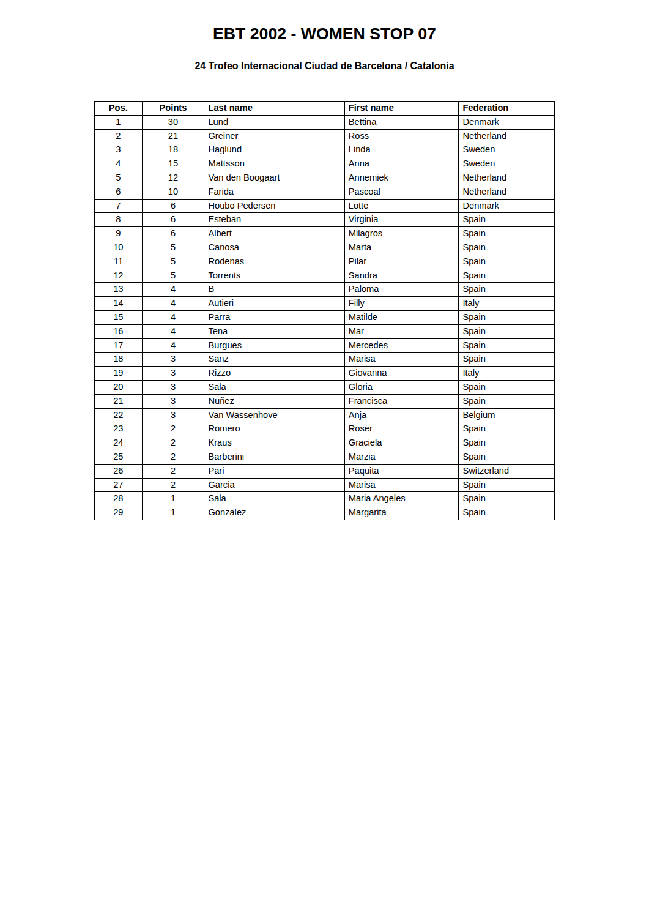EBT 2002 - WOMEN STOP 07
24 Trofeo Internacional Ciudad de Barcelona / Catalonia
| Pos. | Points | Last name | First name | Federation |
| --- | --- | --- | --- | --- |
| 1 | 30 | Lund | Bettina | Denmark |
| 2 | 21 | Greiner | Ross | Netherland |
| 3 | 18 | Haglund | Linda | Sweden |
| 4 | 15 | Mattsson | Anna | Sweden |
| 5 | 12 | Van den Boogaart | Annemiek | Netherland |
| 6 | 10 | Farida | Pascoal | Netherland |
| 7 | 6 | Houbo Pedersen | Lotte | Denmark |
| 8 | 6 | Esteban | Virginia | Spain |
| 9 | 6 | Albert | Milagros | Spain |
| 10 | 5 | Canosa | Marta | Spain |
| 11 | 5 | Rodenas | Pilar | Spain |
| 12 | 5 | Torrents | Sandra | Spain |
| 13 | 4 | B | Paloma | Spain |
| 14 | 4 | Autieri | Filly | Italy |
| 15 | 4 | Parra | Matilde | Spain |
| 16 | 4 | Tena | Mar | Spain |
| 17 | 4 | Burgues | Mercedes | Spain |
| 18 | 3 | Sanz | Marisa | Spain |
| 19 | 3 | Rizzo | Giovanna | Italy |
| 20 | 3 | Sala | Gloria | Spain |
| 21 | 3 | Nuñez | Francisca | Spain |
| 22 | 3 | Van Wassenhove | Anja | Belgium |
| 23 | 2 | Romero | Roser | Spain |
| 24 | 2 | Kraus | Graciela | Spain |
| 25 | 2 | Barberini | Marzia | Spain |
| 26 | 2 | Pari | Paquita | Switzerland |
| 27 | 2 | Garcia | Marisa | Spain |
| 28 | 1 | Sala | Maria Angeles | Spain |
| 29 | 1 | Gonzalez | Margarita | Spain |